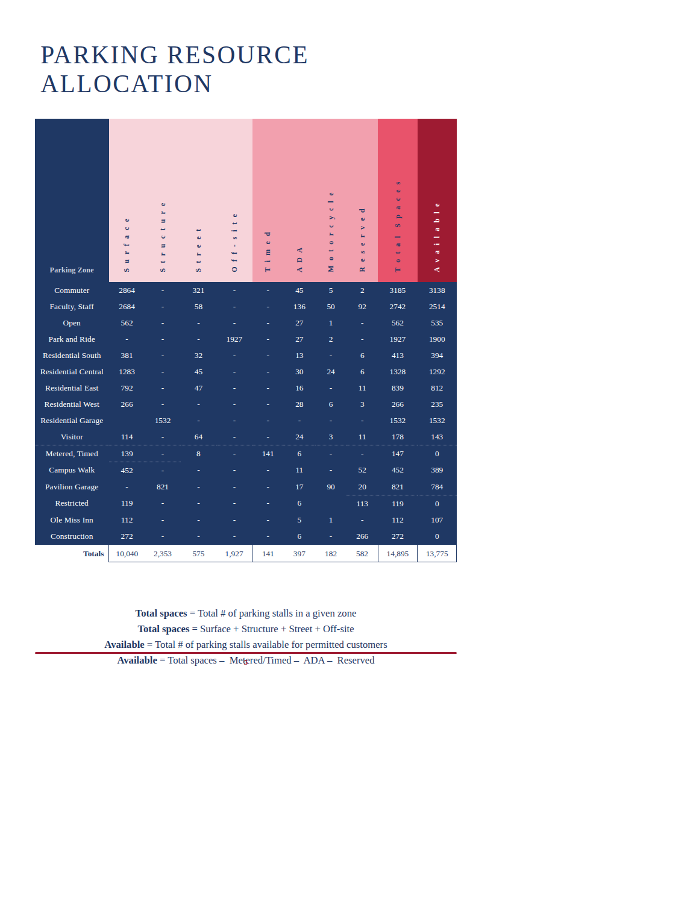PARKING RESOURCE ALLOCATION
| Parking Zone | S u r f a c e | S t r u c t u r e | S t r e e t | O f f - s i t e | T i m e d | A D A | M o t o r c y c l e | R e s e r v e d | T o t a l S p a c e s | A v a i l a b l e |
| --- | --- | --- | --- | --- | --- | --- | --- | --- | --- | --- |
| Commuter | 2864 | - | 321 | - | - | 45 | 5 | 2 | 3185 | 3138 |
| Faculty, Staff | 2684 | - | 58 | - | - | 136 | 50 | 92 | 2742 | 2514 |
| Open | 562 | - | - | - | - | 27 | 1 | - | 562 | 535 |
| Park and Ride | - | - | - | 1927 | - | 27 | 2 | - | 1927 | 1900 |
| Residential South | 381 | - | 32 | - | - | 13 | - | 6 | 413 | 394 |
| Residential Central | 1283 | - | 45 | - | - | 30 | 24 | 6 | 1328 | 1292 |
| Residential East | 792 | - | 47 | - | - | 16 | - | 11 | 839 | 812 |
| Residential West | 266 | - | - | - | - | 28 | 6 | 3 | 266 | 235 |
| Residential Garage | | 1532 | - | - | - | - | - | - | 1532 | 1532 |
| Visitor | 114 | - | 64 | - | - | 24 | 3 | 11 | 178 | 143 |
| Metered, Timed | 139 | - | 8 | - | 141 | 6 | - | - | 147 | 0 |
| Campus Walk | 452 | - | - | - | - | 11 | - | 52 | 452 | 389 |
| Pavilion Garage | - | 821 | - | - | - | 17 | 90 | 20 | 821 | 784 |
| Restricted | 119 | - | - | - | - | 6 | | 113 | 119 | 0 |
| Ole Miss Inn | 112 | - | - | - | - | 5 | 1 | - | 112 | 107 |
| Construction | 272 | - | - | - | - | 6 | - | 266 | 272 | 0 |
| Totals | 10,040 | 2,353 | 575 | 1,927 | 141 | 397 | 182 | 582 | 14,895 | 13,775 |
Total spaces = Total # of parking stalls in a given zone
Total spaces = Surface + Structure + Street + Off-site
Available = Total # of parking stalls available for permitted customers
Available = Total spaces – Metered/Timed – ADA – Reserved
5